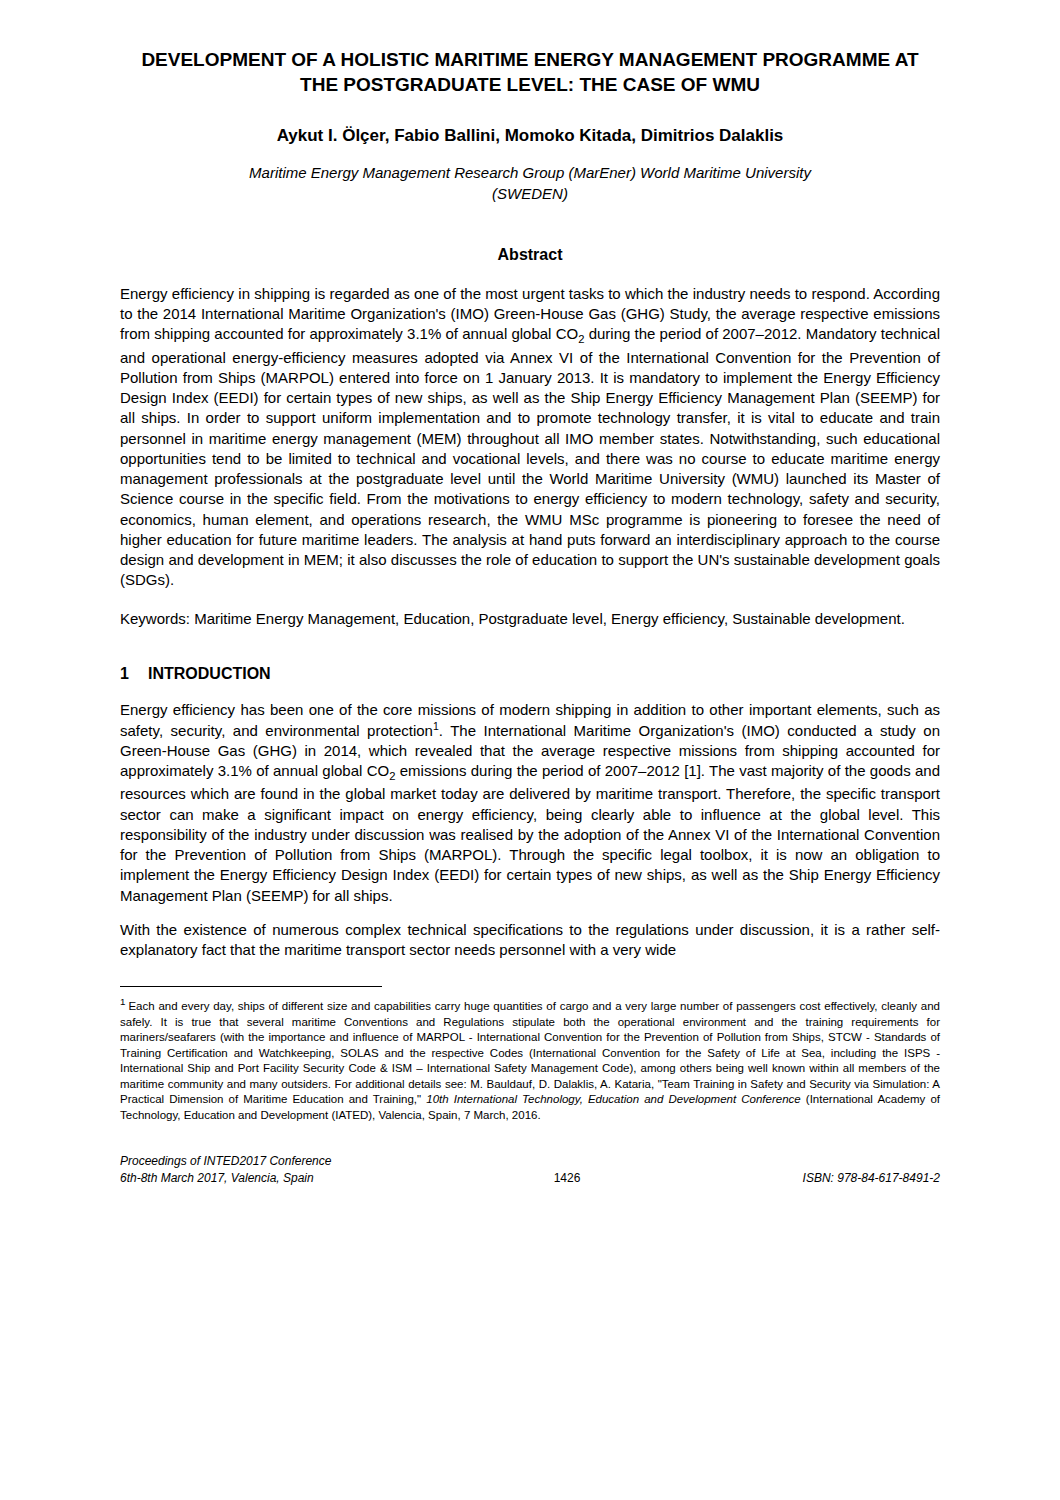Development of a Holistic Maritime Energy Management Programme at the Postgraduate Level: The Case of WMU
Aykut I. Ölçer, Fabio Ballini, Momoko Kitada, Dimitrios Dalaklis
Maritime Energy Management Research Group (MarEner) World Maritime University
(SWEDEN)
Abstract
Energy efficiency in shipping is regarded as one of the most urgent tasks to which the industry needs to respond. According to the 2014 International Maritime Organization's (IMO) Green-House Gas (GHG) Study, the average respective emissions from shipping accounted for approximately 3.1% of annual global CO2 during the period of 2007–2012. Mandatory technical and operational energy-efficiency measures adopted via Annex VI of the International Convention for the Prevention of Pollution from Ships (MARPOL) entered into force on 1 January 2013. It is mandatory to implement the Energy Efficiency Design Index (EEDI) for certain types of new ships, as well as the Ship Energy Efficiency Management Plan (SEEMP) for all ships. In order to support uniform implementation and to promote technology transfer, it is vital to educate and train personnel in maritime energy management (MEM) throughout all IMO member states. Notwithstanding, such educational opportunities tend to be limited to technical and vocational levels, and there was no course to educate maritime energy management professionals at the postgraduate level until the World Maritime University (WMU) launched its Master of Science course in the specific field. From the motivations to energy efficiency to modern technology, safety and security, economics, human element, and operations research, the WMU MSc programme is pioneering to foresee the need of higher education for future maritime leaders. The analysis at hand puts forward an interdisciplinary approach to the course design and development in MEM; it also discusses the role of education to support the UN's sustainable development goals (SDGs).
Keywords: Maritime Energy Management, Education, Postgraduate level, Energy efficiency, Sustainable development.
1 INTRODUCTION
Energy efficiency has been one of the core missions of modern shipping in addition to other important elements, such as safety, security, and environmental protection1. The International Maritime Organization's (IMO) conducted a study on Green-House Gas (GHG) in 2014, which revealed that the average respective missions from shipping accounted for approximately 3.1% of annual global CO2 emissions during the period of 2007–2012 [1]. The vast majority of the goods and resources which are found in the global market today are delivered by maritime transport. Therefore, the specific transport sector can make a significant impact on energy efficiency, being clearly able to influence at the global level. This responsibility of the industry under discussion was realised by the adoption of the Annex VI of the International Convention for the Prevention of Pollution from Ships (MARPOL). Through the specific legal toolbox, it is now an obligation to implement the Energy Efficiency Design Index (EEDI) for certain types of new ships, as well as the Ship Energy Efficiency Management Plan (SEEMP) for all ships.
With the existence of numerous complex technical specifications to the regulations under discussion, it is a rather self-explanatory fact that the maritime transport sector needs personnel with a very wide
1 Each and every day, ships of different size and capabilities carry huge quantities of cargo and a very large number of passengers cost effectively, cleanly and safely. It is true that several maritime Conventions and Regulations stipulate both the operational environment and the training requirements for mariners/seafarers (with the importance and influence of MARPOL - International Convention for the Prevention of Pollution from Ships, STCW - Standards of Training Certification and Watchkeeping, SOLAS and the respective Codes (International Convention for the Safety of Life at Sea, including the ISPS - International Ship and Port Facility Security Code & ISM – International Safety Management Code), among others being well known within all members of the maritime community and many outsiders. For additional details see: M. Bauldauf, D. Dalaklis, A. Kataria, "Team Training in Safety and Security via Simulation: A Practical Dimension of Maritime Education and Training," 10th International Technology, Education and Development Conference (International Academy of Technology, Education and Development (IATED), Valencia, Spain, 7 March, 2016.
Proceedings of INTED2017 Conference
6th-8th March 2017, Valencia, Spain
1426
ISBN: 978-84-617-8491-2